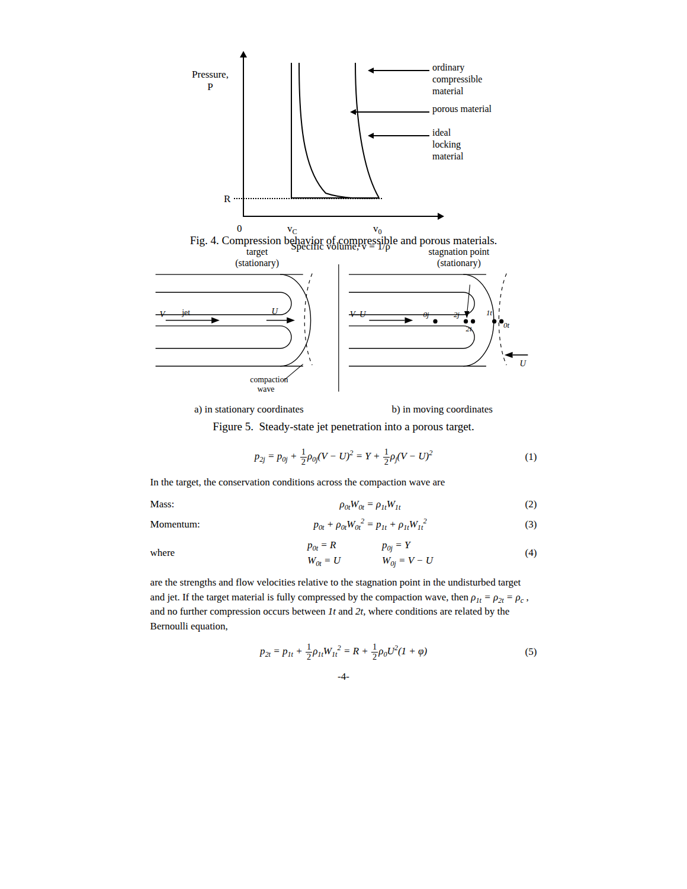Pressure,
P
0
vC
v0
Specific volume, v = 1/ρ
R
ordinary
compressible
material
porous material
ideal
locking
material
Fig. 4. Compression behavior of compressible and porous materials.
V jet U compaction wave V–U U 0j 2j 2t 1t 0t
target
(stationary)
stagnation point
(stationary)
a) in stationary coordinates
b) in moving coordinates
Figure 5. Steady-state jet penetration into a porous target.
p2j = p0j + 12ρ0j(V − U)2 = Y + 12ρj(V − U)2 (1)
In the target, the conservation conditions across the compaction wave are
Mass:
ρ0tW0t = ρ1tW1t
(2)
Momentum:
p0t + ρ0tW0t2 = p1t + ρ1tW1t2
(3)
where
p0t = R p0j = Y W0t = U W0j = V − U
(4)
are the strengths and flow velocities relative to the stagnation point in the undisturbed target and jet. If the target material is fully compressed by the compaction wave, then ρ1t = ρ2t = ρc , and no further compression occurs between 1t and 2t, where conditions are related by the Bernoulli equation,
p2t = p1t + 12ρ1tW1t2 = R + 12ρ0U2(1 + φ) (5)
-4-